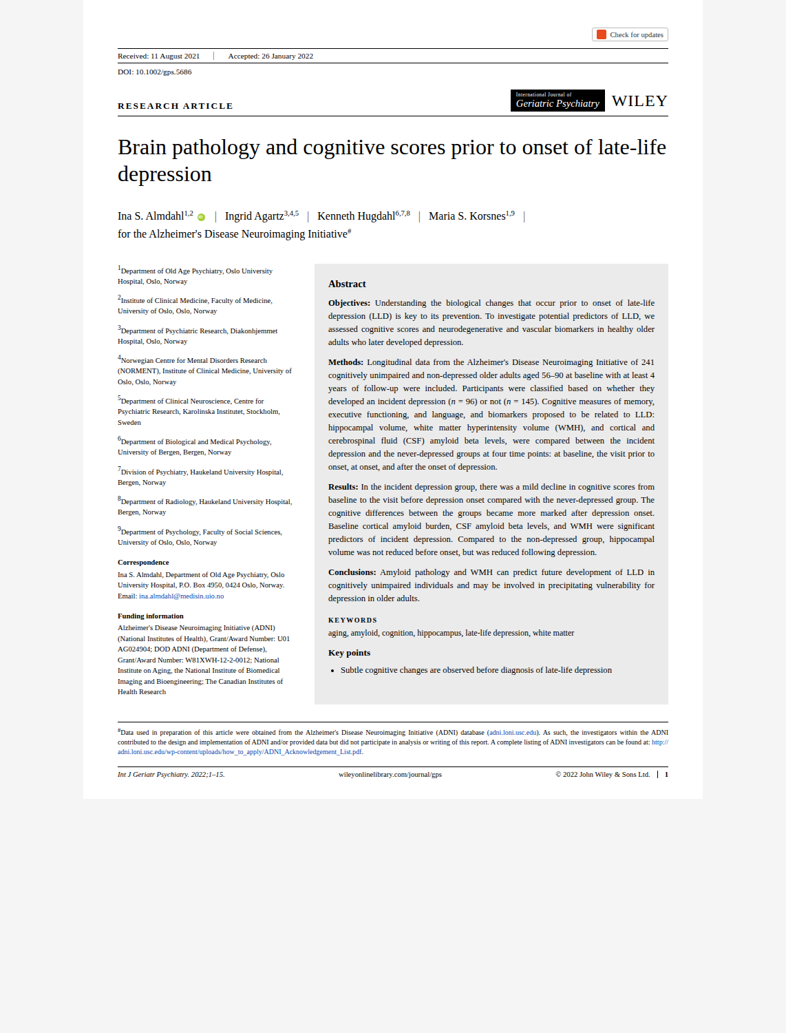Check for updates
Received: 11 August 2021
Accepted: 26 January 2022
DOI: 10.1002/gps.5686
Research Article
International Journal of Geriatric Psychiatry
WILEY
Brain pathology and cognitive scores prior to onset of late-life depression
Ina S. Almdahl1,2 | Ingrid Agartz3,4,5 | Kenneth Hugdahl6,7,8 | Maria S. Korsnes1,9 |
for the Alzheimer's Disease Neuroimaging Initiative#
1Department of Old Age Psychiatry, Oslo University Hospital, Oslo, Norway
2Institute of Clinical Medicine, Faculty of Medicine, University of Oslo, Oslo, Norway
3Department of Psychiatric Research, Diakonhjemmet Hospital, Oslo, Norway
4Norwegian Centre for Mental Disorders Research (NORMENT), Institute of Clinical Medicine, University of Oslo, Oslo, Norway
5Department of Clinical Neuroscience, Centre for Psychiatric Research, Karolinska Institutet, Stockholm, Sweden
6Department of Biological and Medical Psychology, University of Bergen, Bergen, Norway
7Division of Psychiatry, Haukeland University Hospital, Bergen, Norway
8Department of Radiology, Haukeland University Hospital, Bergen, Norway
9Department of Psychology, Faculty of Social Sciences, University of Oslo, Oslo, Norway
Correspondence
Ina S. Almdahl, Department of Old Age Psychiatry, Oslo University Hospital, P.O. Box 4950, 0424 Oslo, Norway.
Email: ina.almdahl@medisin.uio.no
Funding information
Alzheimer's Disease Neuroimaging Initiative (ADNI) (National Institutes of Health), Grant/Award Number: U01 AG024904; DOD ADNI (Department of Defense), Grant/Award Number: W81XWH-12-2-0012; National Institute on Aging, the National Institute of Biomedical Imaging and Bioengineering; The Canadian Institutes of Health Research
Abstract
Objectives: Understanding the biological changes that occur prior to onset of late-life depression (LLD) is key to its prevention. To investigate potential predictors of LLD, we assessed cognitive scores and neurodegenerative and vascular biomarkers in healthy older adults who later developed depression.
Methods: Longitudinal data from the Alzheimer's Disease Neuroimaging Initiative of 241 cognitively unimpaired and non-depressed older adults aged 56–90 at baseline with at least 4 years of follow-up were included. Participants were classified based on whether they developed an incident depression (n = 96) or not (n = 145). Cognitive measures of memory, executive functioning, and language, and biomarkers proposed to be related to LLD: hippocampal volume, white matter hyperintensity volume (WMH), and cortical and cerebrospinal fluid (CSF) amyloid beta levels, were compared between the incident depression and the never-depressed groups at four time points: at baseline, the visit prior to onset, at onset, and after the onset of depression.
Results: In the incident depression group, there was a mild decline in cognitive scores from baseline to the visit before depression onset compared with the never-depressed group. The cognitive differences between the groups became more marked after depression onset. Baseline cortical amyloid burden, CSF amyloid beta levels, and WMH were significant predictors of incident depression. Compared to the non-depressed group, hippocampal volume was not reduced before onset, but was reduced following depression.
Conclusions: Amyloid pathology and WMH can predict future development of LLD in cognitively unimpaired individuals and may be involved in precipitating vulnerability for depression in older adults.
KEYWORDS
aging, amyloid, cognition, hippocampus, late-life depression, white matter
Key points
Subtle cognitive changes are observed before diagnosis of late-life depression
#Data used in preparation of this article were obtained from the Alzheimer's Disease Neuroimaging Initiative (ADNI) database (adni.loni.usc.edu). As such, the investigators within the ADNI contributed to the design and implementation of ADNI and/or provided data but did not participate in analysis or writing of this report. A complete listing of ADNI investigators can be found at: http://adni.loni.usc.edu/wp-content/uploads/how_to_apply/ADNI_Acknowledgement_List.pdf.
Int J Geriatr Psychiatry. 2022;1–15.
wileyonlinelibrary.com/journal/gps
© 2022 John Wiley & Sons Ltd.1